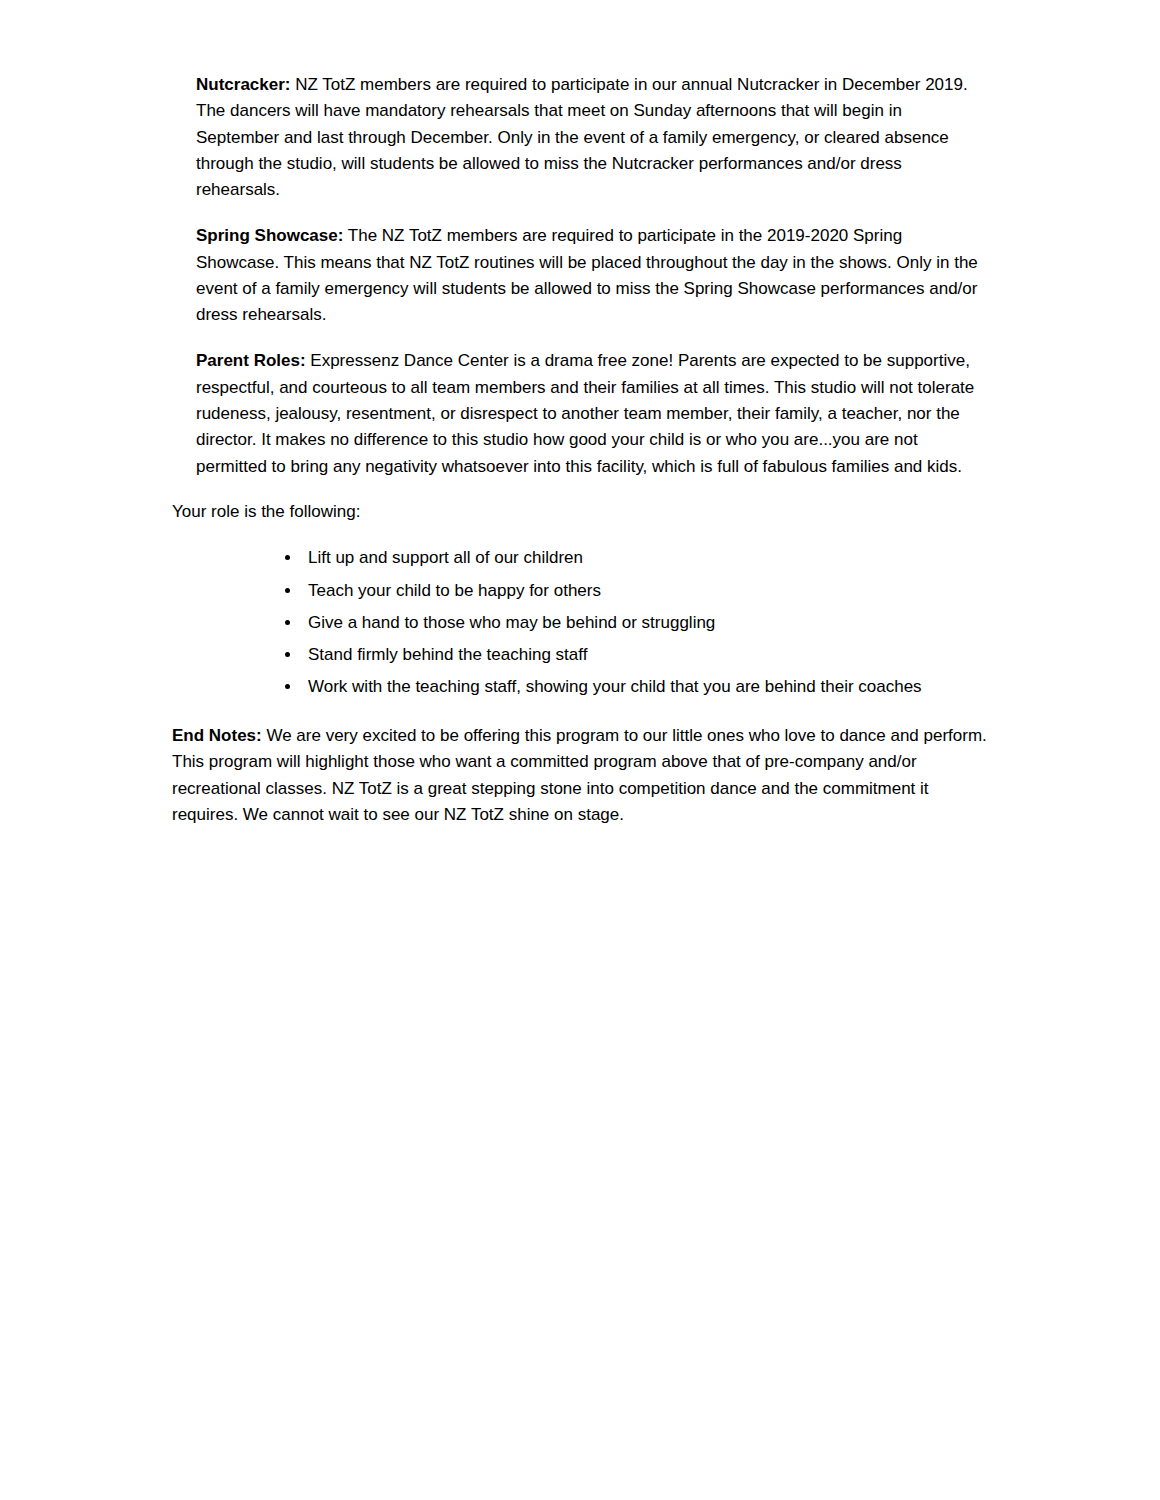Nutcracker: NZ TotZ members are required to participate in our annual Nutcracker in December 2019. The dancers will have mandatory rehearsals that meet on Sunday afternoons that will begin in September and last through December. Only in the event of a family emergency, or cleared absence through the studio, will students be allowed to miss the Nutcracker performances and/or dress rehearsals.
Spring Showcase: The NZ TotZ members are required to participate in the 2019-2020 Spring Showcase. This means that NZ TotZ routines will be placed throughout the day in the shows. Only in the event of a family emergency will students be allowed to miss the Spring Showcase performances and/or dress rehearsals.
Parent Roles: Expressenz Dance Center is a drama free zone! Parents are expected to be supportive, respectful, and courteous to all team members and their families at all times. This studio will not tolerate rudeness, jealousy, resentment, or disrespect to another team member, their family, a teacher, nor the director. It makes no difference to this studio how good your child is or who you are...you are not permitted to bring any negativity whatsoever into this facility, which is full of fabulous families and kids.
Your role is the following:
Lift up and support all of our children
Teach your child to be happy for others
Give a hand to those who may be behind or struggling
Stand firmly behind the teaching staff
Work with the teaching staff, showing your child that you are behind their coaches
End Notes: We are very excited to be offering this program to our little ones who love to dance and perform. This program will highlight those who want a committed program above that of pre-company and/or recreational classes. NZ TotZ is a great stepping stone into competition dance and the commitment it requires. We cannot wait to see our NZ TotZ shine on stage.